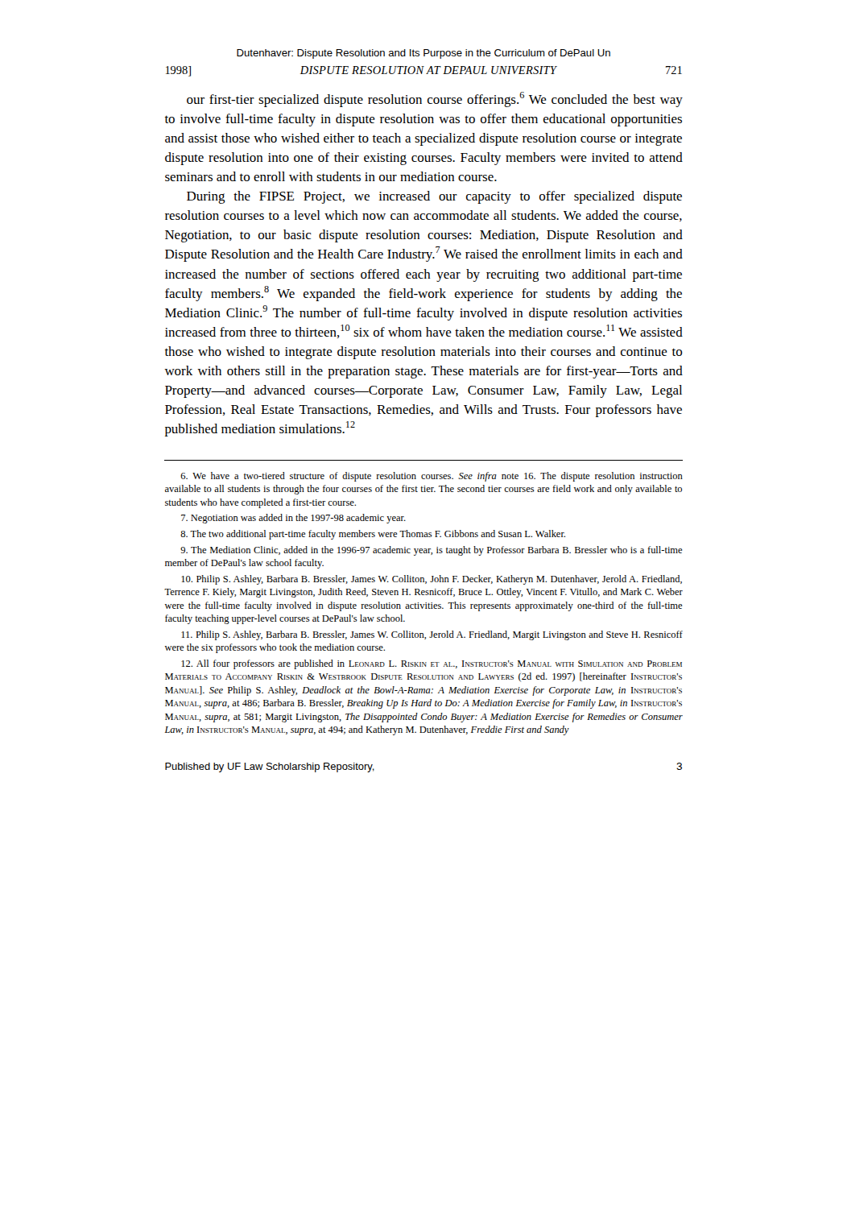Dutenhaver: Dispute Resolution and Its Purpose in the Curriculum of DePaul Un
1998] DISPUTE RESOLUTION AT DEPAUL UNIVERSITY 721
our first-tier specialized dispute resolution course offerings.6 We concluded the best way to involve full-time faculty in dispute resolution was to offer them educational opportunities and assist those who wished either to teach a specialized dispute resolution course or integrate dispute resolution into one of their existing courses. Faculty members were invited to attend seminars and to enroll with students in our mediation course.
During the FIPSE Project, we increased our capacity to offer specialized dispute resolution courses to a level which now can accommodate all students. We added the course, Negotiation, to our basic dispute resolution courses: Mediation, Dispute Resolution and Dispute Resolution and the Health Care Industry.7 We raised the enrollment limits in each and increased the number of sections offered each year by recruiting two additional part-time faculty members.8 We expanded the field-work experience for students by adding the Mediation Clinic.9 The number of full-time faculty involved in dispute resolution activities increased from three to thirteen,10 six of whom have taken the mediation course.11 We assisted those who wished to integrate dispute resolution materials into their courses and continue to work with others still in the preparation stage. These materials are for first-year—Torts and Property—and advanced courses—Corporate Law, Consumer Law, Family Law, Legal Profession, Real Estate Transactions, Remedies, and Wills and Trusts. Four professors have published mediation simulations.12
6. We have a two-tiered structure of dispute resolution courses. See infra note 16. The dispute resolution instruction available to all students is through the four courses of the first tier. The second tier courses are field work and only available to students who have completed a first-tier course.
7. Negotiation was added in the 1997-98 academic year.
8. The two additional part-time faculty members were Thomas F. Gibbons and Susan L. Walker.
9. The Mediation Clinic, added in the 1996-97 academic year, is taught by Professor Barbara B. Bressler who is a full-time member of DePaul's law school faculty.
10. Philip S. Ashley, Barbara B. Bressler, James W. Colliton, John F. Decker, Katheryn M. Dutenhaver, Jerold A. Friedland, Terrence F. Kiely, Margit Livingston, Judith Reed, Steven H. Resnicoff, Bruce L. Ottley, Vincent F. Vitullo, and Mark C. Weber were the full-time faculty involved in dispute resolution activities. This represents approximately one-third of the full-time faculty teaching upper-level courses at DePaul's law school.
11. Philip S. Ashley, Barbara B. Bressler, James W. Colliton, Jerold A. Friedland, Margit Livingston and Steve H. Resnicoff were the six professors who took the mediation course.
12. All four professors are published in Leonard L. Riskin et al., Instructor's Manual with Simulation and Problem Materials to Accompany Riskin & Westbrook Dispute Resolution and Lawyers (2d ed. 1997) [hereinafter Instructor's Manual]. See Philip S. Ashley, Deadlock at the Bowl-A-Rama: A Mediation Exercise for Corporate Law, in Instructor's Manual, supra, at 486; Barbara B. Bressler, Breaking Up Is Hard to Do: A Mediation Exercise for Family Law, in Instructor's Manual, supra, at 581; Margit Livingston, The Disappointed Condo Buyer: A Mediation Exercise for Remedies or Consumer Law, in Instructor's Manual, supra, at 494; and Katheryn M. Dutenhaver, Freddie First and Sandy
Published by UF Law Scholarship Repository, 3